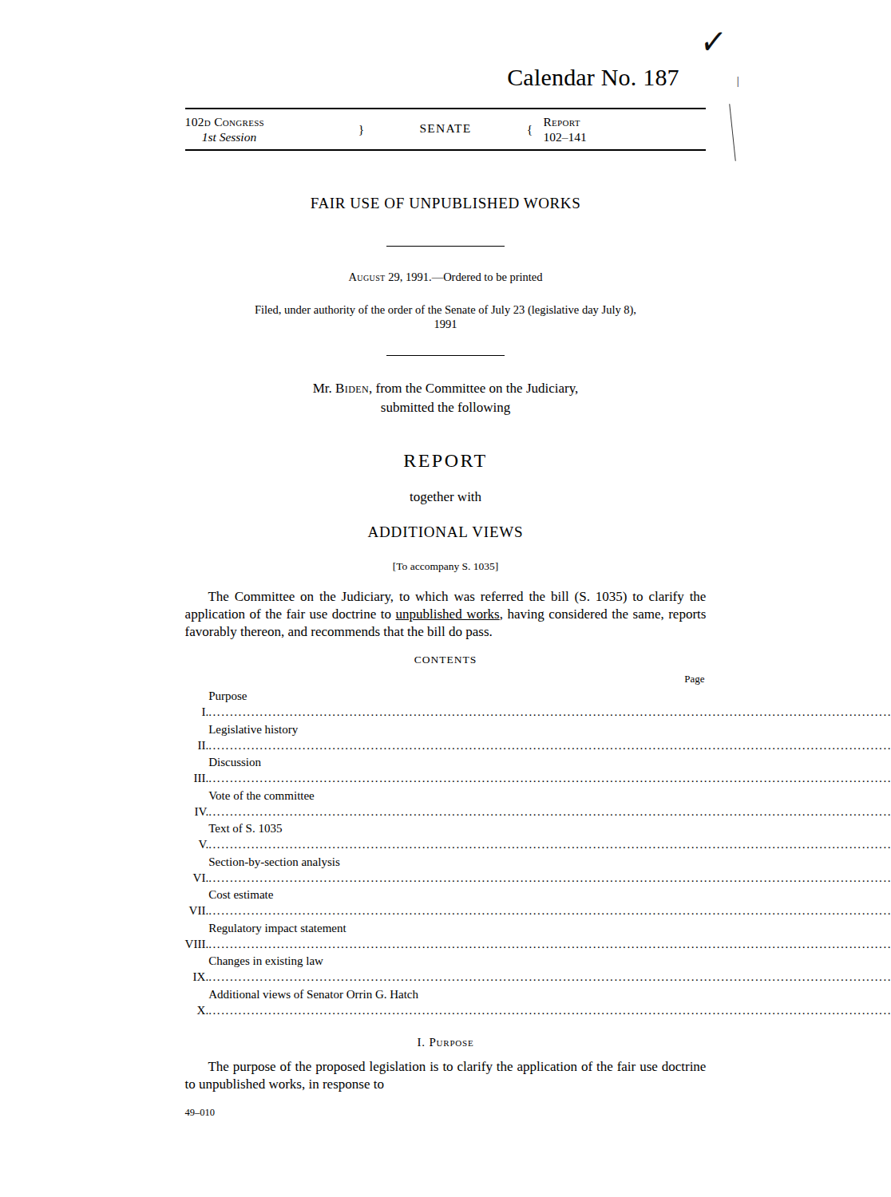✓
|
Calendar No. 187
| 102d Congress 1st Session | } | SENATE | { | Report 102–141 |
FAIR USE OF UNPUBLISHED WORKS
August 29, 1991.—Ordered to be printed
Filed, under authority of the order of the Senate of July 23 (legislative day July 8),
1991
Mr. Biden, from the Committee on the Judiciary,
submitted the following
REPORT
together with
ADDITIONAL VIEWS
[To accompany S. 1035]
The Committee on the Judiciary, to which was referred the bill (S. 1035) to clarify the application of the fair use doctrine to unpublished works, having considered the same, reports favorably thereon, and recommends that the bill do pass.
CONTENTS
Page
| I. | Purpose | 1 |
| II. | Legislative history | 2 |
| III. | Discussion | 2 |
| IV. | Vote of the committee | 6 |
| V. | Text of S. 1035 | 7 |
| VI. | Section-by-section analysis | 7 |
| VII. | Cost estimate | 7 |
| VIII. | Regulatory impact statement | 7 |
| IX. | Changes in existing law | 8 |
| X. | Additional views of Senator Orrin G. Hatch | 9 |
I. Purpose
The purpose of the proposed legislation is to clarify the application of the fair use doctrine to unpublished works, in response to
49–010